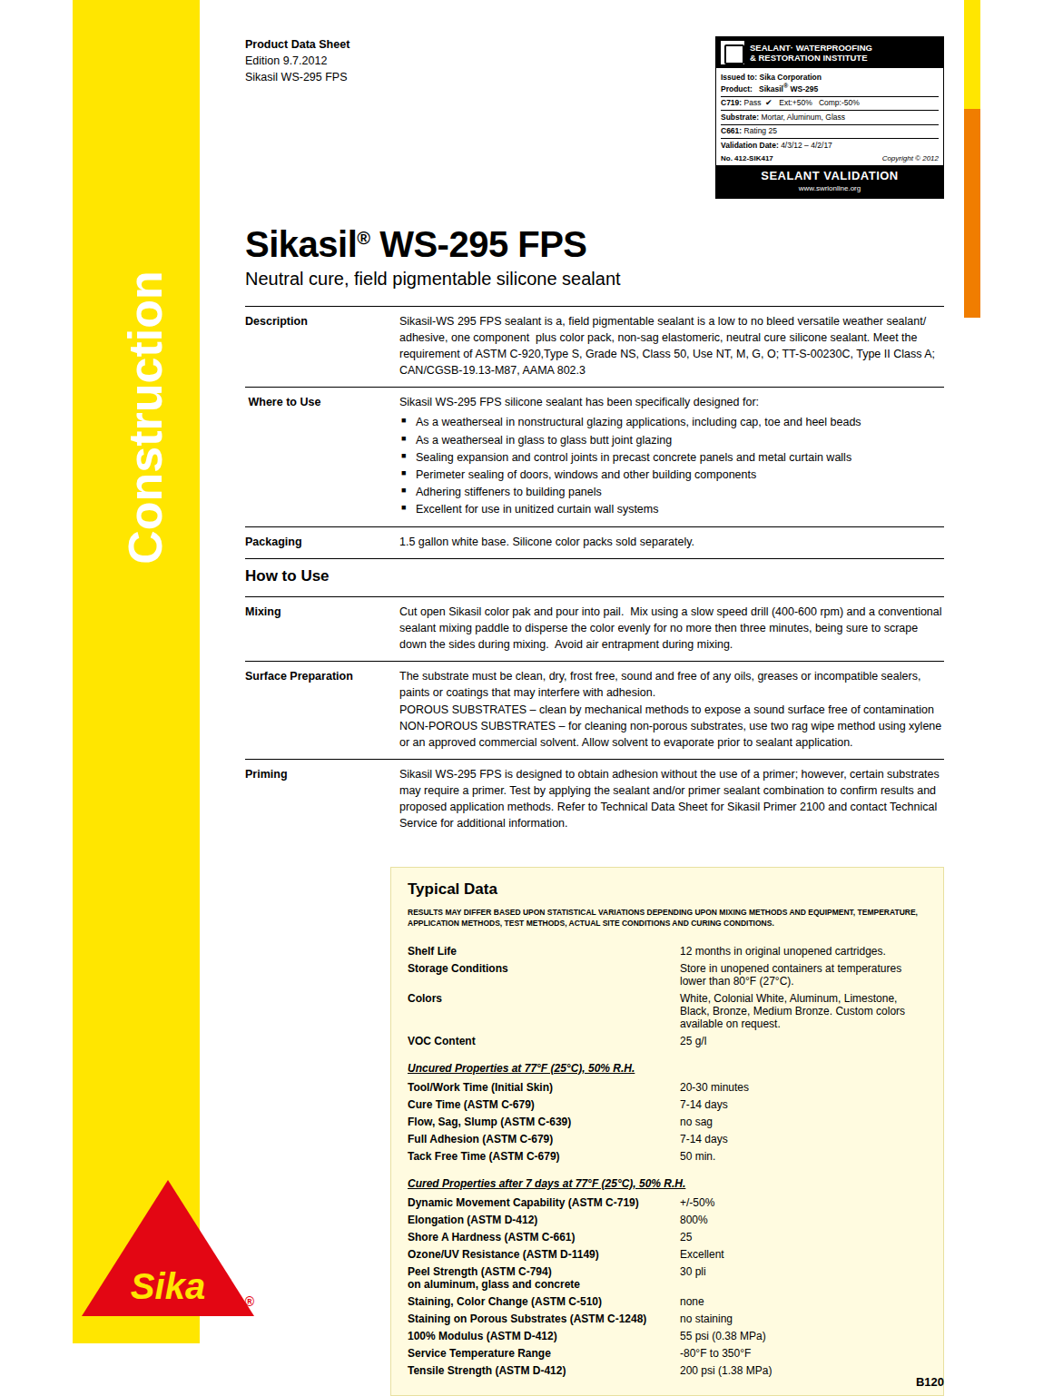Construction
Sika
®
Product Data Sheet
Edition 9.7.2012
Sikasil WS-295 FPS
SEALANT· WATERPROOFING
& RESTORATION INSTITUTE
Issued to: Sika Corporation
Product: Sikasil® WS-295
C719: Pass ✔ Ext:+50% Comp:-50%
Substrate: Mortar, Aluminum, Glass
C661: Rating 25
Validation Date: 4/3/12 – 4/2/17
No. 412-SIK417 Copyright © 2012
SEALANT VALIDATION
www.swrionline.org
Sikasil® WS-295 FPS
Neutral cure, field pigmentable silicone sealant
| Description | Sikasil-WS 295 FPS sealant is a, field pigmentable sealant is a low to no bleed versatile weather sealant/ adhesive, one component plus color pack, non-sag elastomeric, neutral cure silicone sealant. Meet the requirement of ASTM C-920,Type S, Grade NS, Class 50, Use NT, M, G, O; TT-S-00230C, Type II Class A; CAN/CGSB-19.13-M87, AAMA 802.3 |
| Where to Use | Sikasil WS-295 FPS silicone sealant has been specifically designed for: As a weatherseal in nonstructural glazing applications, including cap, toe and heel beads As a weatherseal in glass to glass butt joint glazing Sealing expansion and control joints in precast concrete panels and metal curtain walls Perimeter sealing of doors, windows and other building components Adhering stiffeners to building panels Excellent for use in unitized curtain wall systems |
| Packaging | 1.5 gallon white base. Silicone color packs sold separately. |
| How to Use |
| Mixing | Cut open Sikasil color pak and pour into pail. Mix using a slow speed drill (400-600 rpm) and a conventional sealant mixing paddle to disperse the color evenly for no more then three minutes, being sure to scrape down the sides during mixing. Avoid air entrapment during mixing. |
| Surface Preparation | The substrate must be clean, dry, frost free, sound and free of any oils, greases or incompatible sealers, paints or coatings that may interfere with adhesion. POROUS SUBSTRATES – clean by mechanical methods to expose a sound surface free of contamination NON-POROUS SUBSTRATES – for cleaning non-porous substrates, use two rag wipe method using xylene or an approved commercial solvent. Allow solvent to evaporate prior to sealant application. |
| Priming | Sikasil WS-295 FPS is designed to obtain adhesion without the use of a primer; however, certain substrates may require a primer. Test by applying the sealant and/or primer sealant combination to confirm results and proposed application methods. Refer to Technical Data Sheet for Sikasil Primer 2100 and contact Technical Service for additional information. |
Typical Data
RESULTS MAY DIFFER BASED UPON STATISTICAL VARIATIONS DEPENDING UPON MIXING METHODS AND EQUIPMENT, TEMPERATURE, APPLICATION METHODS, TEST METHODS, ACTUAL SITE CONDITIONS AND CURING CONDITIONS.
| Shelf Life | 12 months in original unopened cartridges. |
| Storage Conditions | Store in unopened containers at temperatures lower than 80°F (27°C). |
| Colors | White, Colonial White, Aluminum, Limestone, Black, Bronze, Medium Bronze. Custom colors available on request. |
| VOC Content | 25 g/l |
| Uncured Properties at 77°F (25°C), 50% R.H. |
| Tool/Work Time (Initial Skin) | 20-30 minutes |
| Cure Time (ASTM C-679) | 7-14 days |
| Flow, Sag, Slump (ASTM C-639) | no sag |
| Full Adhesion (ASTM C-679) | 7-14 days |
| Tack Free Time (ASTM C-679) | 50 min. |
| Cured Properties after 7 days at 77°F (25°C), 50% R.H. |
| Dynamic Movement Capability (ASTM C-719) | +/-50% |
| Elongation (ASTM D-412) | 800% |
| Shore A Hardness (ASTM C-661) | 25 |
| Ozone/UV Resistance (ASTM D-1149) | Excellent |
| Peel Strength (ASTM C-794) on aluminum, glass and concrete | 30 pli |
| Staining, Color Change (ASTM C-510) | none |
| Staining on Porous Substrates (ASTM C-1248) | no staining |
| 100% Modulus (ASTM D-412) | 55 psi (0.38 MPa) |
| Service Temperature Range | -80°F to 350°F |
| Tensile Strength (ASTM D-412) | 200 psi (1.38 MPa) |
B120